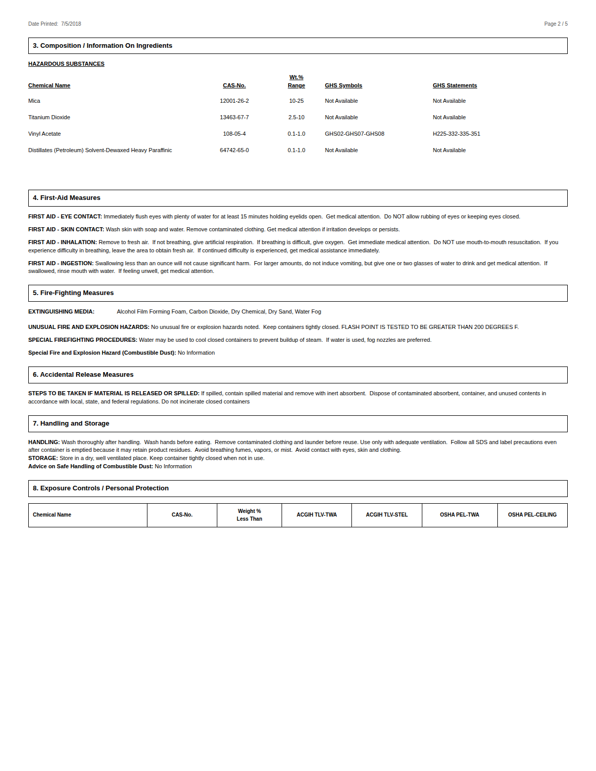Date Printed: 7/5/2018 Page 2 / 5
3. Composition / Information On Ingredients
HAZARDOUS SUBSTANCES
| Chemical Name | CAS-No. | Wt.% Range | GHS Symbols | GHS Statements |
| --- | --- | --- | --- | --- |
| Mica | 12001-26-2 | 10-25 | Not Available | Not Available |
| Titanium Dioxide | 13463-67-7 | 2.5-10 | Not Available | Not Available |
| Vinyl Acetate | 108-05-4 | 0.1-1.0 | GHS02-GHS07-GHS08 | H225-332-335-351 |
| Distillates (Petroleum) Solvent-Dewaxed Heavy Paraffinic | 64742-65-0 | 0.1-1.0 | Not Available | Not Available |
4. First-Aid Measures
FIRST AID - EYE CONTACT: Immediately flush eyes with plenty of water for at least 15 minutes holding eyelids open. Get medical attention. Do NOT allow rubbing of eyes or keeping eyes closed.
FIRST AID - SKIN CONTACT: Wash skin with soap and water. Remove contaminated clothing. Get medical attention if irritation develops or persists.
FIRST AID - INHALATION: Remove to fresh air. If not breathing, give artificial respiration. If breathing is difficult, give oxygen. Get immediate medical attention. Do NOT use mouth-to-mouth resuscitation. If you experience difficulty in breathing, leave the area to obtain fresh air. If continued difficulty is experienced, get medical assistance immediately.
FIRST AID - INGESTION: Swallowing less than an ounce will not cause significant harm. For larger amounts, do not induce vomiting, but give one or two glasses of water to drink and get medical attention. If swallowed, rinse mouth with water. If feeling unwell, get medical attention.
5. Fire-Fighting Measures
EXTINGUISHING MEDIA: Alcohol Film Forming Foam, Carbon Dioxide, Dry Chemical, Dry Sand, Water Fog
UNUSUAL FIRE AND EXPLOSION HAZARDS: No unusual fire or explosion hazards noted. Keep containers tightly closed. FLASH POINT IS TESTED TO BE GREATER THAN 200 DEGREES F.
SPECIAL FIREFIGHTING PROCEDURES: Water may be used to cool closed containers to prevent buildup of steam. If water is used, fog nozzles are preferred.
Special Fire and Explosion Hazard (Combustible Dust): No Information
6. Accidental Release Measures
STEPS TO BE TAKEN IF MATERIAL IS RELEASED OR SPILLED: If spilled, contain spilled material and remove with inert absorbent. Dispose of contaminated absorbent, container, and unused contents in accordance with local, state, and federal regulations. Do not incinerate closed containers
7. Handling and Storage
HANDLING: Wash thoroughly after handling. Wash hands before eating. Remove contaminated clothing and launder before reuse. Use only with adequate ventilation. Follow all SDS and label precautions even after container is emptied because it may retain product residues. Avoid breathing fumes, vapors, or mist. Avoid contact with eyes, skin and clothing.
STORAGE: Store in a dry, well ventilated place. Keep container tightly closed when not in use.
Advice on Safe Handling of Combustible Dust: No Information
8. Exposure Controls / Personal Protection
| Chemical Name | CAS-No. | Weight % Less Than | ACGIH TLV-TWA | ACGIH TLV-STEL | OSHA PEL-TWA | OSHA PEL-CEILING |
| --- | --- | --- | --- | --- | --- | --- |